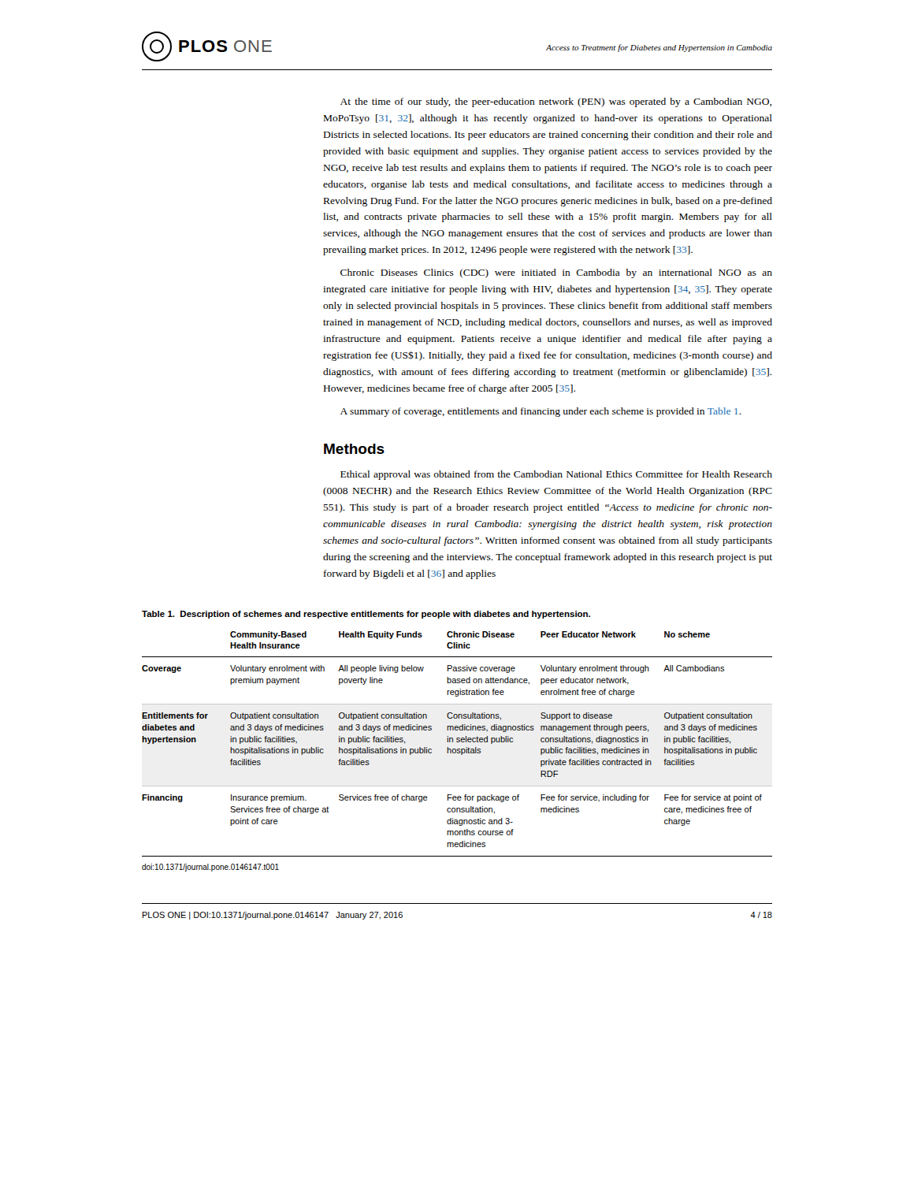PLOS ONE
Access to Treatment for Diabetes and Hypertension in Cambodia
At the time of our study, the peer-education network (PEN) was operated by a Cambodian NGO, MoPoTsyo [31, 32], although it has recently organized to hand-over its operations to Operational Districts in selected locations. Its peer educators are trained concerning their condition and their role and provided with basic equipment and supplies. They organise patient access to services provided by the NGO, receive lab test results and explains them to patients if required. The NGO’s role is to coach peer educators, organise lab tests and medical consultations, and facilitate access to medicines through a Revolving Drug Fund. For the latter the NGO procures generic medicines in bulk, based on a pre-defined list, and contracts private pharmacies to sell these with a 15% profit margin. Members pay for all services, although the NGO management ensures that the cost of services and products are lower than prevailing market prices. In 2012, 12496 people were registered with the network [33].
Chronic Diseases Clinics (CDC) were initiated in Cambodia by an international NGO as an integrated care initiative for people living with HIV, diabetes and hypertension [34, 35]. They operate only in selected provincial hospitals in 5 provinces. These clinics benefit from additional staff members trained in management of NCD, including medical doctors, counsellors and nurses, as well as improved infrastructure and equipment. Patients receive a unique identifier and medical file after paying a registration fee (US$1). Initially, they paid a fixed fee for consultation, medicines (3-month course) and diagnostics, with amount of fees differing according to treatment (metformin or glibenclamide) [35]. However, medicines became free of charge after 2005 [35].
A summary of coverage, entitlements and financing under each scheme is provided in Table 1.
Methods
Ethical approval was obtained from the Cambodian National Ethics Committee for Health Research (0008 NECHR) and the Research Ethics Review Committee of the World Health Organization (RPC 551). This study is part of a broader research project entitled “Access to medicine for chronic non-communicable diseases in rural Cambodia: synergising the district health system, risk protection schemes and socio-cultural factors”. Written informed consent was obtained from all study participants during the screening and the interviews. The conceptual framework adopted in this research project is put forward by Bigdeli et al [36] and applies
Table 1. Description of schemes and respective entitlements for people with diabetes and hypertension.
| | Community-Based Health Insurance | Health Equity Funds | Chronic Disease Clinic | Peer Educator Network | No scheme |
| --- | --- | --- | --- | --- | --- |
| Coverage | Voluntary enrolment with premium payment | All people living below poverty line | Passive coverage based on attendance, registration fee | Voluntary enrolment through peer educator network, enrolment free of charge | All Cambodians |
| Entitlements for diabetes and hypertension | Outpatient consultation and 3 days of medicines in public facilities, hospitalisations in public facilities | Outpatient consultation and 3 days of medicines in public facilities, hospitalisations in public facilities | Consultations, medicines, diagnostics in selected public hospitals | Support to disease management through peers, consultations, diagnostics in public facilities, medicines in private facilities contracted in RDF | Outpatient consultation and 3 days of medicines in public facilities, hospitalisations in public facilities |
| Financing | Insurance premium. Services free of charge at point of care | Services free of charge | Fee for package of consultation, diagnostic and 3-months course of medicines | Fee for service, including for medicines | Fee for service at point of care, medicines free of charge |
doi:10.1371/journal.pone.0146147.t001
PLOS ONE | DOI:10.1371/journal.pone.0146147 January 27, 2016
4 / 18